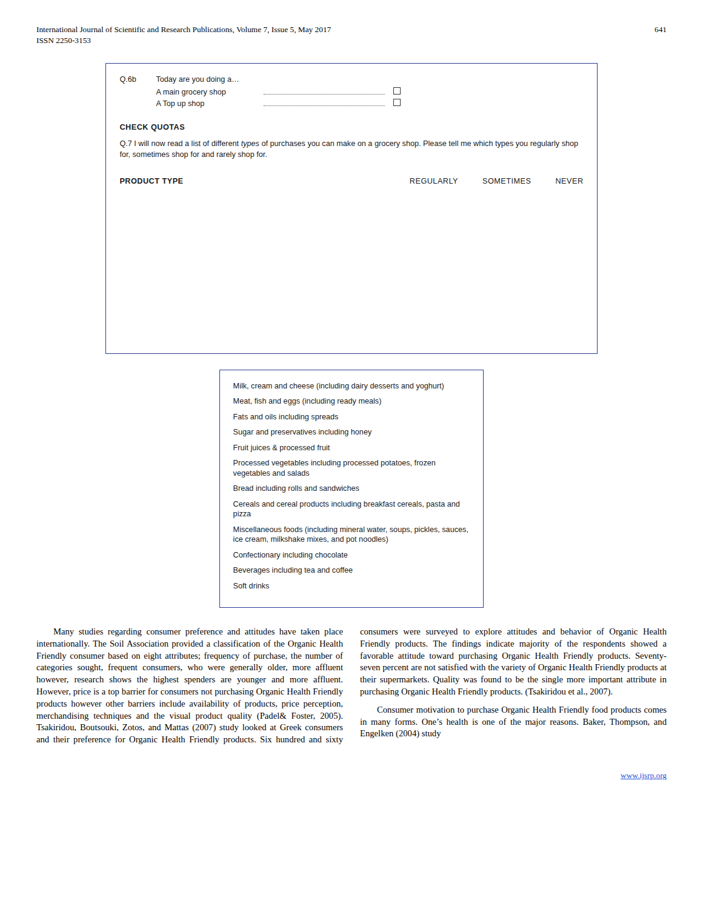International Journal of Scientific and Research Publications, Volume 7, Issue 5, May 2017
ISSN 2250-3153
641
Q.6b
Today are you doing a…
A main grocery shop
A Top up shop
CHECK QUOTAS
Q.7 I will now read a list of different types of purchases you can make on a grocery shop. Please tell me which types you regularly shop for, sometimes shop for and rarely shop for.
PRODUCT TYPE
REGULARLY SOMETIMES NEVER
Milk, cream and cheese (including dairy desserts and yoghurt)
Meat, fish and eggs (including ready meals)
Fats and oils including spreads
Sugar and preservatives including honey
Fruit juices & processed fruit
Processed vegetables including processed potatoes, frozen vegetables and salads
Bread including rolls and sandwiches
Cereals and cereal products including breakfast cereals, pasta and pizza
Miscellaneous foods (including mineral water, soups, pickles, sauces, ice cream, milkshake mixes, and pot noodles)
Confectionary including chocolate
Beverages including tea and coffee
Soft drinks
Many studies regarding consumer preference and attitudes have taken place internationally. The Soil Association provided a classification of the Organic Health Friendly consumer based on eight attributes; frequency of purchase, the number of categories sought, frequent consumers, who were generally older, more affluent however, research shows the highest spenders are younger and more affluent. However, price is a top barrier for consumers not purchasing Organic Health Friendly products however other barriers include availability of products, price perception, merchandising techniques and the visual product quality (Padel& Foster, 2005). Tsakiridou, Boutsouki, Zotos, and Mattas (2007) study looked at Greek consumers and their preference for Organic Health Friendly products. Six hundred and sixty consumers were surveyed to explore attitudes and behavior of Organic Health Friendly products. The findings indicate majority of the respondents showed a favorable attitude toward purchasing Organic Health Friendly products. Seventy-seven percent are not satisfied with the variety of Organic Health Friendly products at their supermarkets. Quality was found to be the single more important attribute in purchasing Organic Health Friendly products. (Tsakiridou et al., 2007).
Consumer motivation to purchase Organic Health Friendly food products comes in many forms. One’s health is one of the major reasons. Baker, Thompson, and Engelken (2004) study
www.ijsrp.org